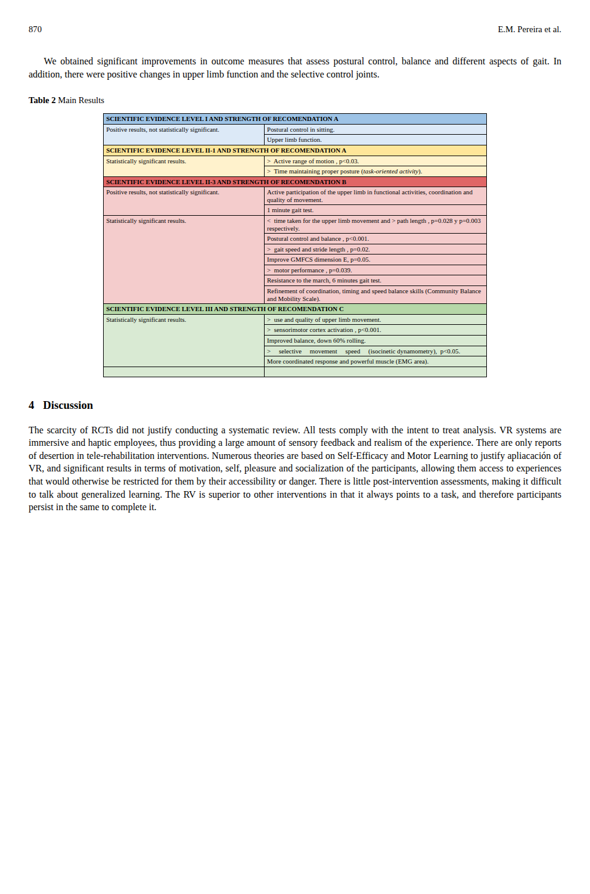870 E.M. Pereira et al.
We obtained significant improvements in outcome measures that assess postural control, balance and different aspects of gait. In addition, there were positive changes in upper limb function and the selective control joints.
Table 2 Main Results
| SCIENTIFIC EVIDENCE LEVEL I AND STRENGTH OF RECOMENDATION A |
| Positive results, not statistically significant. | Postural control in sitting. |
| Upper limb function. |
| SCIENTIFIC EVIDENCE LEVEL II-1 AND STRENGTH OF RECOMENDATION A |
| Statistically significant results. | > Active range of motion , p<0.03. |
| > Time maintaining proper posture ( task-oriented activity ). |
| SCIENTIFIC EVIDENCE LEVEL II-3 AND STRENGTH OF RECOMENDATION B |
| Positive results, not statistically significant. | Active participation of the upper limb in functional activities, coordination and quality of movement. |
| 1 minute gait test. |
| Statistically significant results. | < time taken for the upper limb movement and > path length , p=0.028 y p=0.003 respectively. |
| Postural control and balance , p<0.001. |
| > gait speed and stride length , p=0.02. |
| Improve GMFCS dimension E, p=0.05. |
| > motor performance , p=0.039. |
| Resistance to the march, 6 minutes gait test. |
| Refinement of coordination, timing and speed balance skills (Community Balance and Mobility Scale). |
| SCIENTIFIC EVIDENCE LEVEL III AND STRENGTH OF RECOMENDATION C |
| Statistically significant results. | > use and quality of upper limb movement. |
| > sensorimotor cortex activation , p<0.001. |
| Improved balance, down 60% rolling. |
| > selective movement speed (isocinetic dynamometry), p<0.05. |
| More coordinated response and powerful muscle (EMG area). |
4 Discussion
The scarcity of RCTs did not justify conducting a systematic review. All tests comply with the intent to treat analysis. VR systems are immersive and haptic employees, thus providing a large amount of sensory feedback and realism of the experience. There are only reports of desertion in tele-rehabilitation interventions. Numerous theories are based on Self-Efficacy and Motor Learning to justify apliacación of VR, and significant results in terms of motivation, self, pleasure and socialization of the participants, allowing them access to experiences that would otherwise be restricted for them by their accessibility or danger. There is little post-intervention assessments, making it difficult to talk about generalized learning. The RV is superior to other interventions in that it always points to a task, and therefore participants persist in the same to complete it.